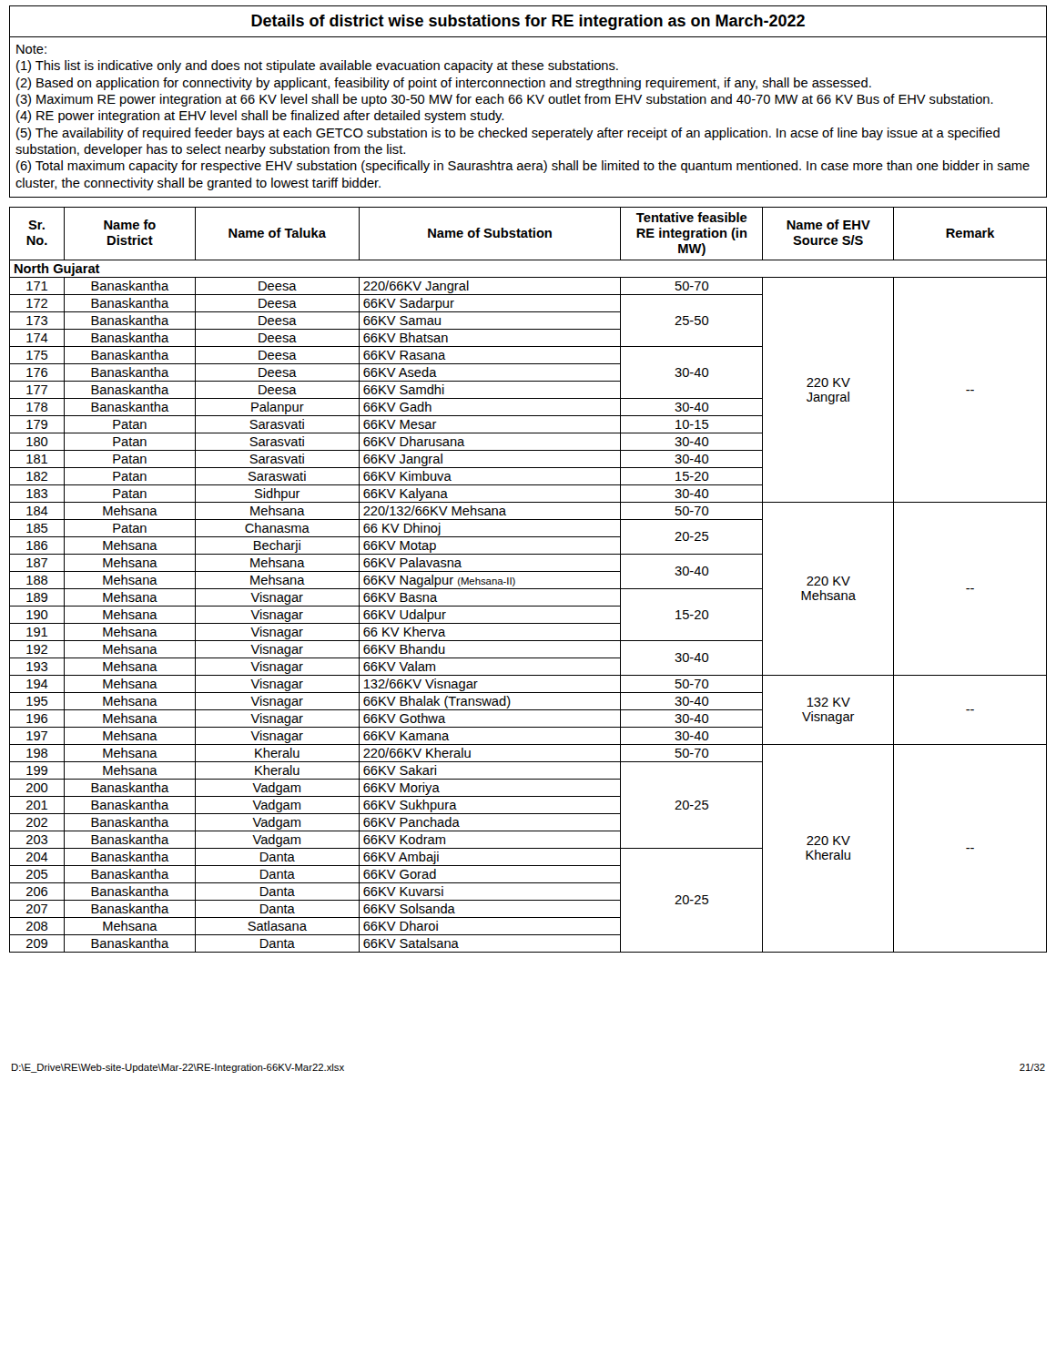Details of district wise substations for RE integration as on March-2022
Note:
(1) This list is indicative only and does not stipulate available evacuation capacity at these substations.
(2) Based on application for connectivity by applicant, feasibility of point of interconnection and stregthning requirement, if any, shall be assessed.
(3) Maximum RE power integration at 66 KV level shall be upto 30-50 MW for each 66 KV outlet from EHV substation and 40-70 MW at 66 KV Bus of EHV substation.
(4) RE power integration at EHV level shall be finalized after detailed system study.
(5) The availability of required feeder bays at each GETCO substation is to be checked seperately after receipt of an application. In acse of line bay issue at a specified substation, developer has to select nearby substation from the list.
(6) Total maximum capacity for respective EHV substation (specifically in Saurashtra aera) shall be limited to the quantum mentioned. In case more than one bidder in same cluster, the connectivity shall be granted to lowest tariff bidder.
| Sr. No. | Name fo District | Name of Taluka | Name of Substation | Tentative feasible RE integration (in MW) | Name of EHV Source S/S | Remark |
| --- | --- | --- | --- | --- | --- | --- |
| North Gujarat |
| 171 | Banaskantha | Deesa | 220/66KV Jangral | 50-70 | 220 KV Jangral | -- |
| 172 | Banaskantha | Deesa | 66KV Sadarpur | 25-50 |
| 173 | Banaskantha | Deesa | 66KV Samau |
| 174 | Banaskantha | Deesa | 66KV Bhatsan |
| 175 | Banaskantha | Deesa | 66KV Rasana | 30-40 |
| 176 | Banaskantha | Deesa | 66KV Aseda |
| 177 | Banaskantha | Deesa | 66KV Samdhi |
| 178 | Banaskantha | Palanpur | 66KV Gadh | 30-40 |
| 179 | Patan | Sarasvati | 66KV Mesar | 10-15 |
| 180 | Patan | Sarasvati | 66KV Dharusana | 30-40 |
| 181 | Patan | Sarasvati | 66KV Jangral | 30-40 |
| 182 | Patan | Saraswati | 66KV Kimbuva | 15-20 |
| 183 | Patan | Sidhpur | 66KV Kalyana | 30-40 |
| 184 | Mehsana | Mehsana | 220/132/66KV Mehsana | 50-70 | 220 KV Mehsana | -- |
| 185 | Patan | Chanasma | 66 KV Dhinoj | 20-25 |
| 186 | Mehsana | Becharji | 66KV Motap |
| 187 | Mehsana | Mehsana | 66KV Palavasna | 30-40 |
| 188 | Mehsana | Mehsana | 66KV Nagalpur (Mehsana-II) |
| 189 | Mehsana | Visnagar | 66KV Basna | 15-20 |
| 190 | Mehsana | Visnagar | 66KV Udalpur |
| 191 | Mehsana | Visnagar | 66 KV Kherva |
| 192 | Mehsana | Visnagar | 66KV Bhandu | 30-40 |
| 193 | Mehsana | Visnagar | 66KV Valam |
| 194 | Mehsana | Visnagar | 132/66KV Visnagar | 50-70 | 132 KV Visnagar | -- |
| 195 | Mehsana | Visnagar | 66KV Bhalak (Transwad) | 30-40 |
| 196 | Mehsana | Visnagar | 66KV Gothwa | 30-40 |
| 197 | Mehsana | Visnagar | 66KV Kamana | 30-40 |
| 198 | Mehsana | Kheralu | 220/66KV Kheralu | 50-70 | 220 KV Kheralu | -- |
| 199 | Mehsana | Kheralu | 66KV Sakari | 20-25 |
| 200 | Banaskantha | Vadgam | 66KV Moriya |
| 201 | Banaskantha | Vadgam | 66KV Sukhpura |
| 202 | Banaskantha | Vadgam | 66KV Panchada |
| 203 | Banaskantha | Vadgam | 66KV Kodram |
| 204 | Banaskantha | Danta | 66KV Ambaji | 20-25 |
| 205 | Banaskantha | Danta | 66KV Gorad |
| 206 | Banaskantha | Danta | 66KV Kuvarsi |
| 207 | Banaskantha | Danta | 66KV Solsanda |
| 208 | Mehsana | Satlasana | 66KV Dharoi |
| 209 | Banaskantha | Danta | 66KV Satalsana |
D:\E_Drive\RE\Web-site-Update\Mar-22\RE-Integration-66KV-Mar22.xlsx
21/32